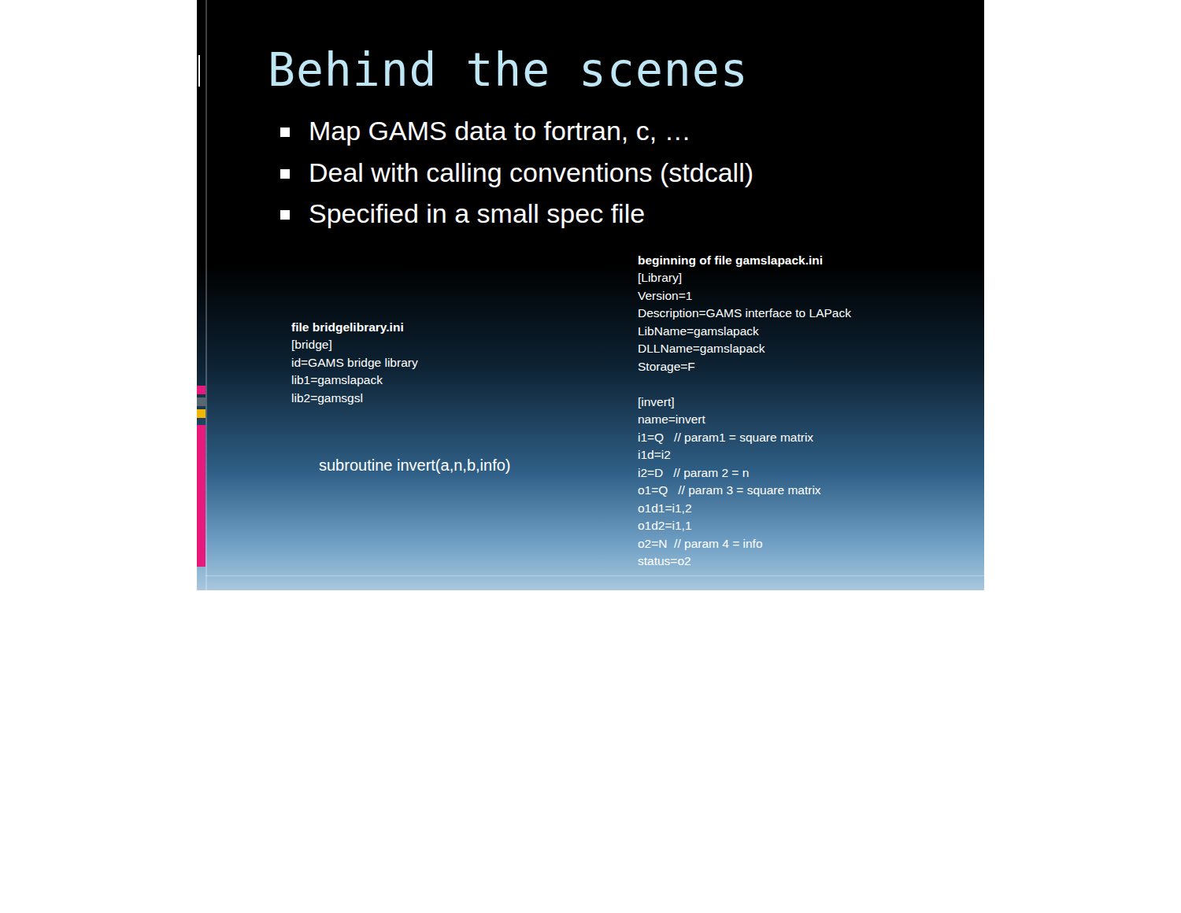Behind the scenes
Map GAMS data to fortran, c, …
Deal with calling conventions (stdcall)
Specified in a small spec file
beginning of file gamslapack.ini [Library] Version=1 Description=GAMS interface to LAPack LibName=gamslapack DLLName=gamslapack Storage=F [invert] name=invert i1=Q // param1 = square matrix i1d=i2 i2=D // param 2 = n o1=Q // param 3 = square matrix o1d1=i1,2 o1d2=i1,1 o2=N // param 4 = info status=o2
file bridgelibrary.ini [bridge] id=GAMS bridge library lib1=gamslapack lib2=gamsgsl
subroutine invert(a,n,b,info)